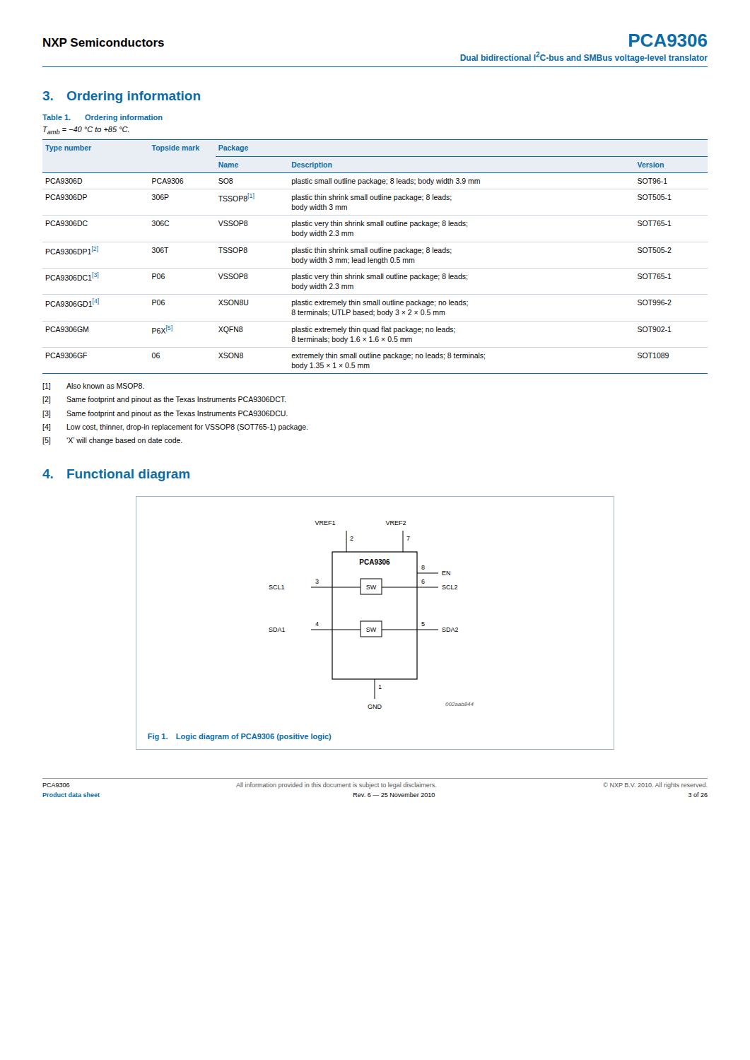NXP Semiconductors
PCA9306
Dual bidirectional I2C-bus and SMBus voltage-level translator
3. Ordering information
Table 1. Ordering information
Tamb = −40 °C to +85 °C.
| Type number | Topside mark | Package |
| --- | --- | --- |
| Name | Description | Version |
| PCA9306D | PCA9306 | SO8 | plastic small outline package; 8 leads; body width 3.9 mm | SOT96-1 |
| PCA9306DP | 306P | TSSOP8 [1] | plastic thin shrink small outline package; 8 leads; body width 3 mm | SOT505-1 |
| PCA9306DC | 306C | VSSOP8 | plastic very thin shrink small outline package; 8 leads; body width 2.3 mm | SOT765-1 |
| PCA9306DP1 [2] | 306T | TSSOP8 | plastic thin shrink small outline package; 8 leads; body width 3 mm; lead length 0.5 mm | SOT505-2 |
| PCA9306DC1 [3] | P06 | VSSOP8 | plastic very thin shrink small outline package; 8 leads; body width 2.3 mm | SOT765-1 |
| PCA9306GD1 [4] | P06 | XSON8U | plastic extremely thin small outline package; no leads; 8 terminals; UTLP based; body 3 × 2 × 0.5 mm | SOT996-2 |
| PCA9306GM | P6X [5] | XQFN8 | plastic extremely thin quad flat package; no leads; 8 terminals; body 1.6 × 1.6 × 0.5 mm | SOT902-1 |
| PCA9306GF | 06 | XSON8 | extremely thin small outline package; no leads; 8 terminals; body 1.35 × 1 × 0.5 mm | SOT1089 |
[1] Also known as MSOP8.
[2] Same footprint and pinout as the Texas Instruments PCA9306DCT.
[3] Same footprint and pinout as the Texas Instruments PCA9306DCU.
[4] Low cost, thinner, drop-in replacement for VSSOP8 (SOT765-1) package.
[5]‘X’ will change based on date code.
4. Functional diagram
PCA9306 VREF1 VREF2 2 7 8 EN SCL1 3 6 SCL2 SW SDA1 4 5 SDA2 SW 1 GND 002aab844
Fig 1. Logic diagram of PCA9306 (positive logic)
PCA9306
All information provided in this document is subject to legal disclaimers.
© NXP B.V. 2010. All rights reserved.
Product data sheet
Rev. 6 — 25 November 2010
3 of 26